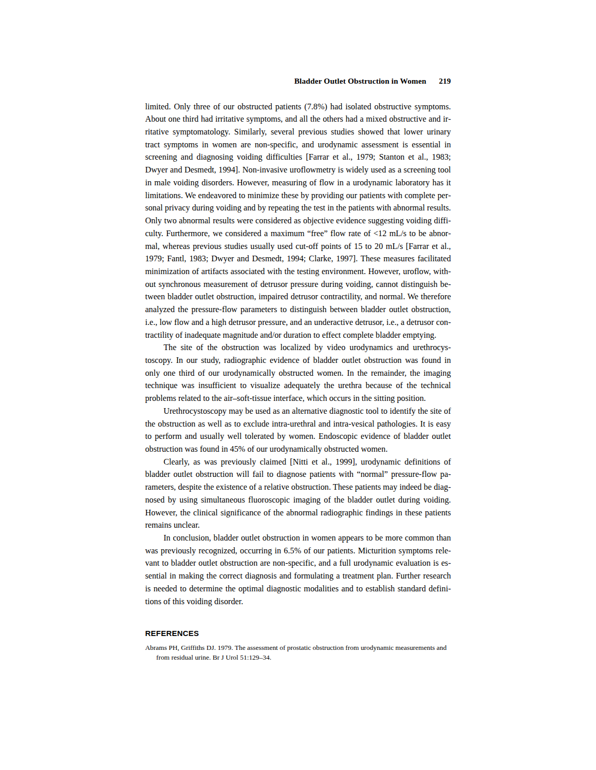Bladder Outlet Obstruction in Women219
limited. Only three of our obstructed patients (7.8%) had isolated obstructive symptoms. About one third had irritative symptoms, and all the others had a mixed obstructive and irritative symptomatology. Similarly, several previous studies showed that lower urinary tract symptoms in women are non-specific, and urodynamic assessment is essential in screening and diagnosing voiding difficulties [Farrar et al., 1979; Stanton et al., 1983; Dwyer and Desmedt, 1994]. Non-invasive uroflowmetry is widely used as a screening tool in male voiding disorders. However, measuring of flow in a urodynamic laboratory has it limitations. We endeavored to minimize these by providing our patients with complete personal privacy during voiding and by repeating the test in the patients with abnormal results. Only two abnormal results were considered as objective evidence suggesting voiding difficulty. Furthermore, we considered a maximum “free” flow rate of <12 mL/s to be abnormal, whereas previous studies usually used cut-off points of 15 to 20 mL/s [Farrar et al., 1979; Fantl, 1983; Dwyer and Desmedt, 1994; Clarke, 1997]. These measures facilitated minimization of artifacts associated with the testing environment. However, uroflow, without synchronous measurement of detrusor pressure during voiding, cannot distinguish between bladder outlet obstruction, impaired detrusor contractility, and normal. We therefore analyzed the pressure-flow parameters to distinguish between bladder outlet obstruction, i.e., low flow and a high detrusor pressure, and an underactive detrusor, i.e., a detrusor contractility of inadequate magnitude and/or duration to effect complete bladder emptying.
The site of the obstruction was localized by video urodynamics and urethrocystoscopy. In our study, radiographic evidence of bladder outlet obstruction was found in only one third of our urodynamically obstructed women. In the remainder, the imaging technique was insufficient to visualize adequately the urethra because of the technical problems related to the air–soft-tissue interface, which occurs in the sitting position.
Urethrocystoscopy may be used as an alternative diagnostic tool to identify the site of the obstruction as well as to exclude intra-urethral and intra-vesical pathologies. It is easy to perform and usually well tolerated by women. Endoscopic evidence of bladder outlet obstruction was found in 45% of our urodynamically obstructed women.
Clearly, as was previously claimed [Nitti et al., 1999], urodynamic definitions of bladder outlet obstruction will fail to diagnose patients with “normal” pressure-flow parameters, despite the existence of a relative obstruction. These patients may indeed be diagnosed by using simultaneous fluoroscopic imaging of the bladder outlet during voiding. However, the clinical significance of the abnormal radiographic findings in these patients remains unclear.
In conclusion, bladder outlet obstruction in women appears to be more common than was previously recognized, occurring in 6.5% of our patients. Micturition symptoms relevant to bladder outlet obstruction are non-specific, and a full urodynamic evaluation is essential in making the correct diagnosis and formulating a treatment plan. Further research is needed to determine the optimal diagnostic modalities and to establish standard definitions of this voiding disorder.
REFERENCES
Abrams PH, Griffiths DJ. 1979. The assessment of prostatic obstruction from urodynamic measurements and from residual urine. Br J Urol 51:129–34.